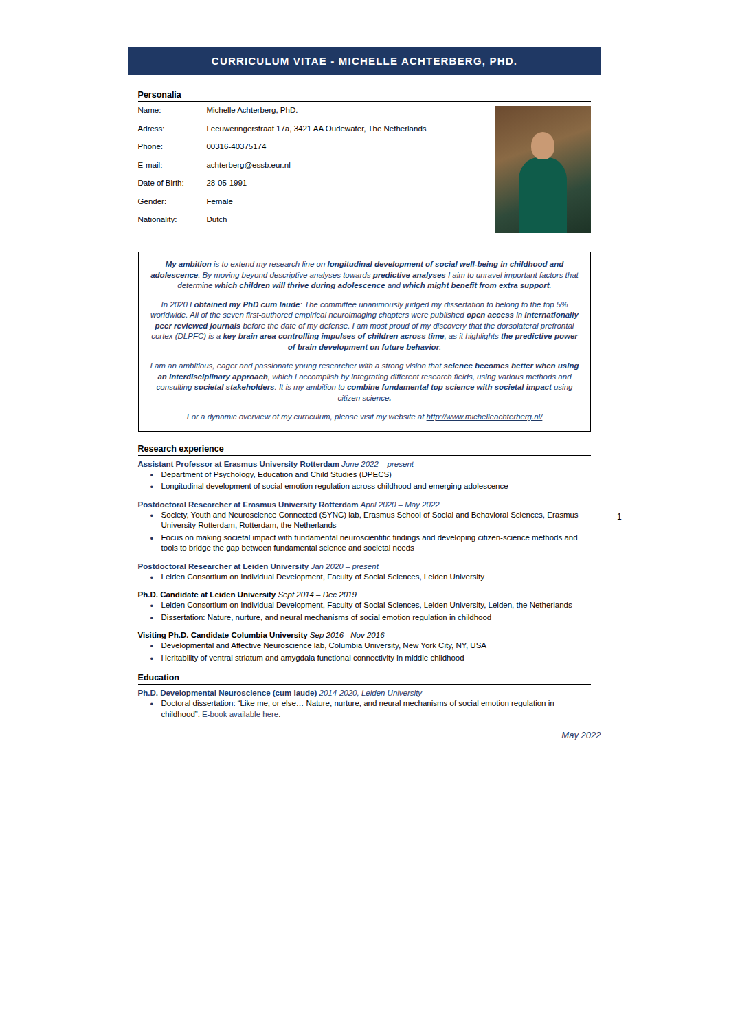CURRICULUM VITAE - MICHELLE ACHTERBERG, PHD.
Personalia
| Name: | Michelle Achterberg, PhD. | |
| Adress: | Leeuweringerstraat 17a, 3421 AA Oudewater, The Netherlands |
| Phone: | 00316-40375174 |
| E-mail: | achterberg@essb.eur.nl |
| Date of Birth: | 28-05-1991 |
| Gender: | Female |
| Nationality: | Dutch |
My ambition is to extend my research line on longitudinal development of social well-being in childhood and adolescence. By moving beyond descriptive analyses towards predictive analyses I aim to unravel important factors that determine which children will thrive during adolescence and which might benefit from extra support.
In 2020 I obtained my PhD cum laude: The committee unanimously judged my dissertation to belong to the top 5% worldwide. All of the seven first-authored empirical neuroimaging chapters were published open access in internationally peer reviewed journals before the date of my defense. I am most proud of my discovery that the dorsolateral prefrontal cortex (DLPFC) is a key brain area controlling impulses of children across time, as it highlights the predictive power of brain development on future behavior.
I am an ambitious, eager and passionate young researcher with a strong vision that science becomes better when using an interdisciplinary approach, which I accomplish by integrating different research fields, using various methods and consulting societal stakeholders. It is my ambition to combine fundamental top science with societal impact using citizen science.
For a dynamic overview of my curriculum, please visit my website at http://www.michelleachterberg.nl/
Research experience
Assistant Professor at Erasmus University Rotterdam June 2022 – present
Department of Psychology, Education and Child Studies (DPECS)
Longitudinal development of social emotion regulation across childhood and emerging adolescence
Postdoctoral Researcher at Erasmus University Rotterdam April 2020 – May 2022
Society, Youth and Neuroscience Connected (SYNC) lab, Erasmus School of Social and Behavioral Sciences, Erasmus University Rotterdam, Rotterdam, the Netherlands
Focus on making societal impact with fundamental neuroscientific findings and developing citizen-science methods and tools to bridge the gap between fundamental science and societal needs
Postdoctoral Researcher at Leiden University Jan 2020 – present
Leiden Consortium on Individual Development, Faculty of Social Sciences, Leiden University
Ph.D. Candidate at Leiden University Sept 2014 – Dec 2019
Leiden Consortium on Individual Development, Faculty of Social Sciences, Leiden University, Leiden, the Netherlands
Dissertation: Nature, nurture, and neural mechanisms of social emotion regulation in childhood
Visiting Ph.D. Candidate Columbia University Sep 2016 - Nov 2016
Developmental and Affective Neuroscience lab, Columbia University, New York City, NY, USA
Heritability of ventral striatum and amygdala functional connectivity in middle childhood
Education
Ph.D. Developmental Neuroscience (cum laude) 2014-2020, Leiden University
Doctoral dissertation: “Like me, or else… Nature, nurture, and neural mechanisms of social emotion regulation in childhood”. E-book available here.
1
May 2022